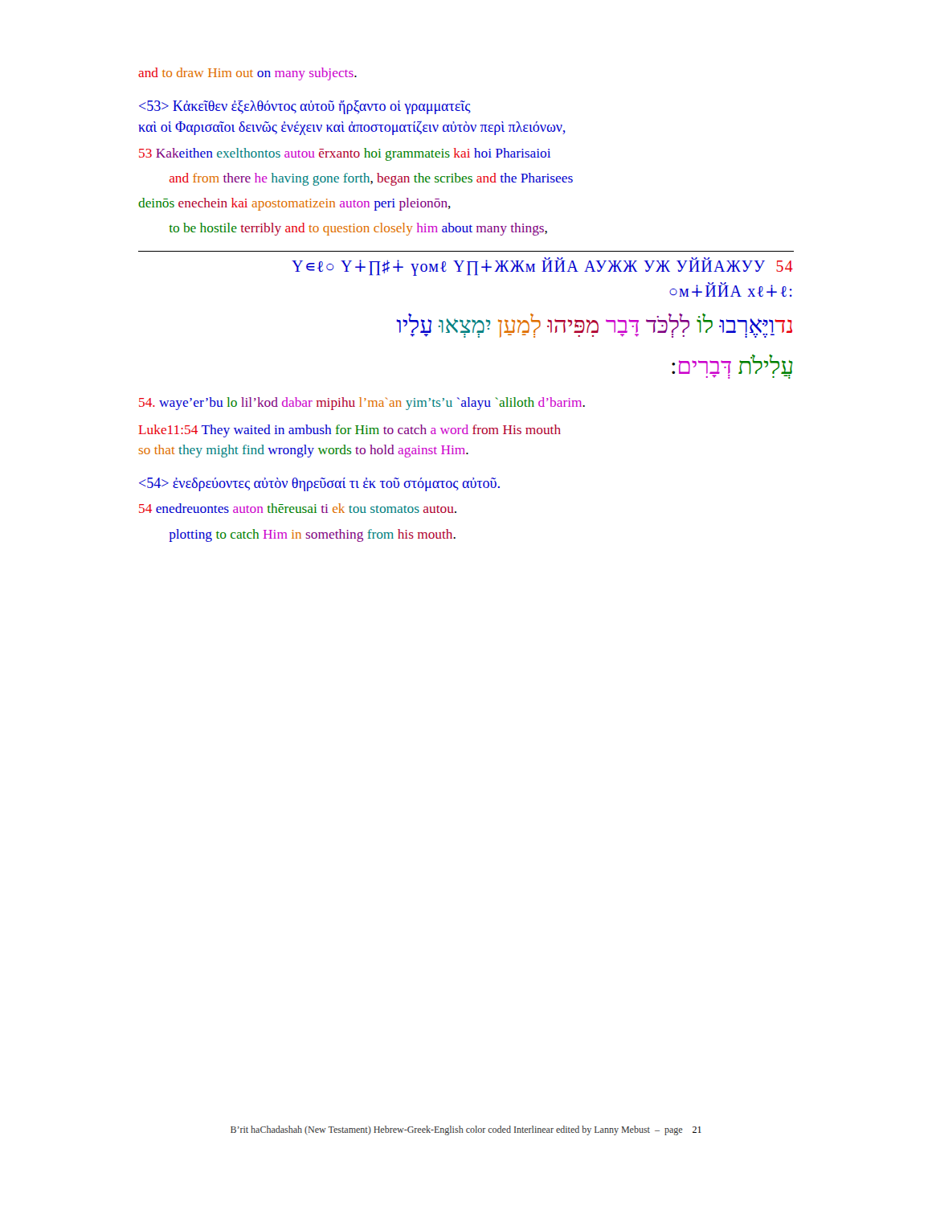and to draw Him out on many subjects.
<53> Κἀκεῖθεν ἐξελθόντος αὐτοῦ ἤρξαντο οἱ γραμματεῖς
καὶ οἱ Φαρισαῖοι δεινῶς ἐνέχειν καὶ ἀποστοματίζειν αὐτὸν περὶ πλειόνων,
53 Kak eithen exelthontos autou ērxanto hoi grammateis kai hoi Pharisaioi
and from there he having gone forth, began the scribes and the Pharisees
deinōs enechein kai apostomatizein auton peri pleionōn,
to be hostile terribly and to question closely him about many things,
54 Y∊ℓ○ Y∔∏♯∔ үомℓ Y∏∔ЖЖм ЙЙА АУЖЖ УЖ УЙЙАЖУУ
:м∔ЙЙА хℓ∔ℓ○
נד וַיֶּאֶרְבוּ לוֹ לִלְכֹּד דָּבָר מִפִּיהוּ לְמַעַן יִמְצְאוּ עָלָיו
עֲלִילֹת דְּבָרִים:
54. waye’er’bu lo lil’kod dabar mipihu l’ma`an yim’ts’u `alayu `aliloth d’barim.
Luke11:54 They waited in ambush for Him to catch a word from His mouth
so that they might find wrongly words to hold against Him.
<54> ἐνεδρεύοντες αὐτὸν θηρεῦσαί τι ἐκ τοῦ στόματος αὐτοῦ.
54 enedreuontes auton thēreusai ti ek tou stomatos autou.
plotting to catch Him in something from his mouth.
B’rit haChadashah (New Testament) Hebrew-Greek-English color coded Interlinear edited by Lanny Mebust – page 21